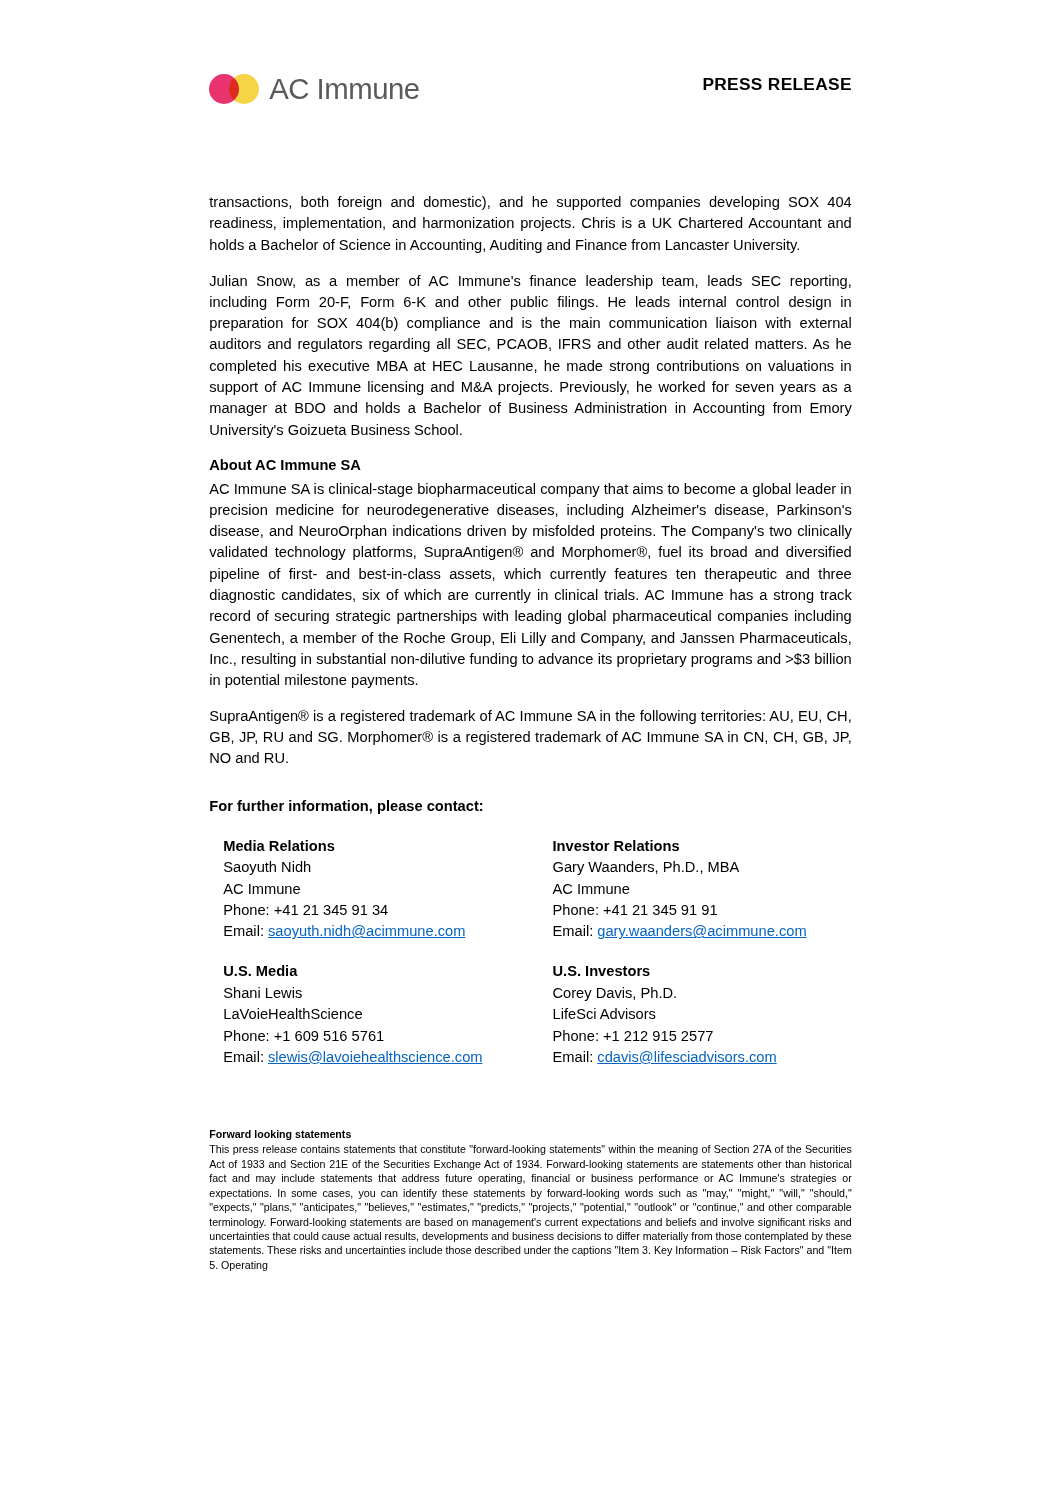AC Immune
PRESS RELEASE
transactions, both foreign and domestic), and he supported companies developing SOX 404 readiness, implementation, and harmonization projects. Chris is a UK Chartered Accountant and holds a Bachelor of Science in Accounting, Auditing and Finance from Lancaster University.
Julian Snow, as a member of AC Immune's finance leadership team, leads SEC reporting, including Form 20-F, Form 6-K and other public filings. He leads internal control design in preparation for SOX 404(b) compliance and is the main communication liaison with external auditors and regulators regarding all SEC, PCAOB, IFRS and other audit related matters. As he completed his executive MBA at HEC Lausanne, he made strong contributions on valuations in support of AC Immune licensing and M&A projects. Previously, he worked for seven years as a manager at BDO and holds a Bachelor of Business Administration in Accounting from Emory University's Goizueta Business School.
About AC Immune SA
AC Immune SA is clinical-stage biopharmaceutical company that aims to become a global leader in precision medicine for neurodegenerative diseases, including Alzheimer's disease, Parkinson's disease, and NeuroOrphan indications driven by misfolded proteins. The Company's two clinically validated technology platforms, SupraAntigen® and Morphomer®, fuel its broad and diversified pipeline of first- and best-in-class assets, which currently features ten therapeutic and three diagnostic candidates, six of which are currently in clinical trials. AC Immune has a strong track record of securing strategic partnerships with leading global pharmaceutical companies including Genentech, a member of the Roche Group, Eli Lilly and Company, and Janssen Pharmaceuticals, Inc., resulting in substantial non-dilutive funding to advance its proprietary programs and >$3 billion in potential milestone payments.
SupraAntigen® is a registered trademark of AC Immune SA in the following territories: AU, EU, CH, GB, JP, RU and SG. Morphomer® is a registered trademark of AC Immune SA in CN, CH, GB, JP, NO and RU.
For further information, please contact:
Media Relations
Saoyuth Nidh
AC Immune
Phone: +41 21 345 91 34
Email: saoyuth.nidh@acimmune.com
Investor Relations
Gary Waanders, Ph.D., MBA
AC Immune
Phone: +41 21 345 91 91
Email: gary.waanders@acimmune.com
U.S. Media
Shani Lewis
LaVoieHealthScience
Phone: +1 609 516 5761
Email: slewis@lavoiehealthscience.com
U.S. Investors
Corey Davis, Ph.D.
LifeSci Advisors
Phone: +1 212 915 2577
Email: cdavis@lifesciadvisors.com
Forward looking statements
This press release contains statements that constitute "forward-looking statements" within the meaning of Section 27A of the Securities Act of 1933 and Section 21E of the Securities Exchange Act of 1934. Forward-looking statements are statements other than historical fact and may include statements that address future operating, financial or business performance or AC Immune's strategies or expectations. In some cases, you can identify these statements by forward-looking words such as "may," "might," "will," "should," "expects," "plans," "anticipates," "believes," "estimates," "predicts," "projects," "potential," "outlook" or "continue," and other comparable terminology. Forward-looking statements are based on management's current expectations and beliefs and involve significant risks and uncertainties that could cause actual results, developments and business decisions to differ materially from those contemplated by these statements. These risks and uncertainties include those described under the captions "Item 3. Key Information – Risk Factors" and "Item 5. Operating